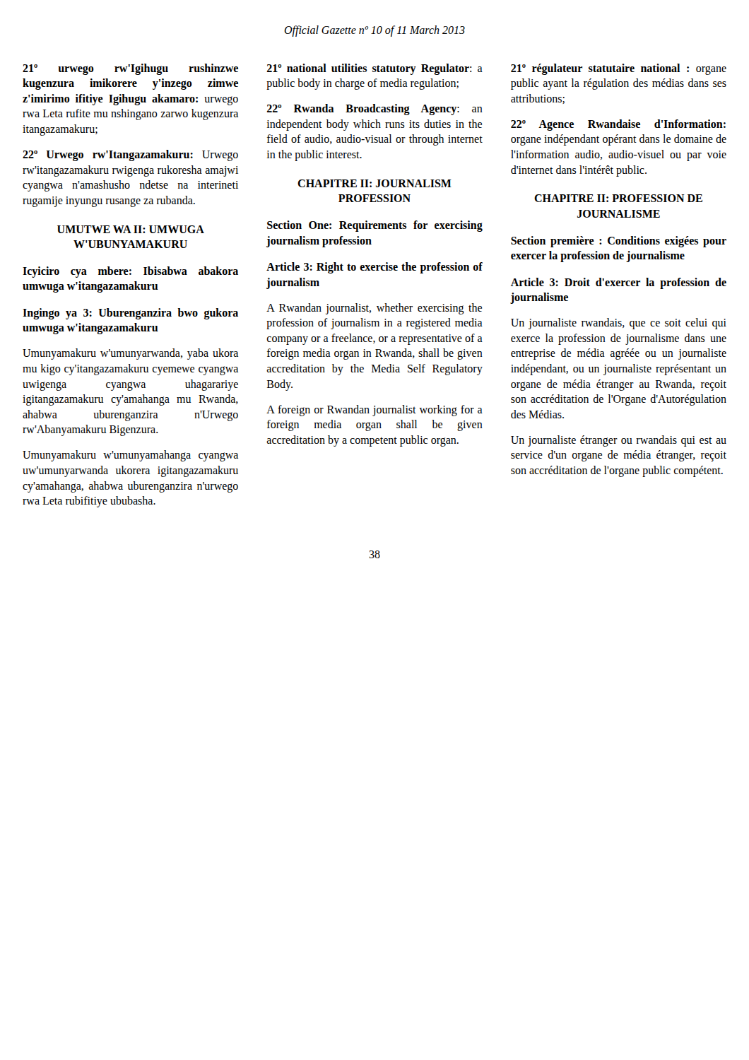Official Gazette nº 10 of 11 March 2013
21º urwego rw'Igihugu rushinzwe kugenzura imikorere y'inzego zimwe z'imirimo ifitiye Igihugu akamaro: urwego rwa Leta rufite mu nshingano zarwo kugenzura itangazamakuru;
22º Urwego rw'Itangazamakuru: Urwego rw'itangazamakuru rwigenga rukoresha amajwi cyangwa n'amashusho ndetse na interineti rugamije inyungu rusange za rubanda.
UMUTWE WA II: UMWUGA W'UBUNYAMAKURU
Icyiciro cya mbere: Ibisabwa abakora umwuga w'itangazamakuru
Ingingo ya 3: Uburenganzira bwo gukora umwuga w'itangazamakuru
Umunyamakuru w'umunyarwanda, yaba ukora mu kigo cy'itangazamakuru cyemewe cyangwa uwigenga cyangwa uhagarariye igitangazamakuru cy'amahanga mu Rwanda, ahabwa uburenganzira n'Urwego rw'Abanyamakuru Bigenzura.
Umunyamakuru w'umunyamahanga cyangwa uw'umunyarwanda ukorera igitangazamakuru cy'amahanga, ahabwa uburenganzira n'urwego rwa Leta rubifitiye ububasha.
21º national utilities statutory Regulator: a public body in charge of media regulation;
22º Rwanda Broadcasting Agency: an independent body which runs its duties in the field of audio, audio-visual or through internet in the public interest.
CHAPITRE II: JOURNALISM PROFESSION
Section One: Requirements for exercising journalism profession
Article 3: Right to exercise the profession of journalism
A Rwandan journalist, whether exercising the profession of journalism in a registered media company or a freelance, or a representative of a foreign media organ in Rwanda, shall be given accreditation by the Media Self Regulatory Body.
A foreign or Rwandan journalist working for a foreign media organ shall be given accreditation by a competent public organ.
21º régulateur statutaire national : organe public ayant la régulation des médias dans ses attributions;
22º Agence Rwandaise d'Information: organe indépendant opérant dans le domaine de l'information audio, audio-visuel ou par voie d'internet dans l'intérêt public.
CHAPITRE II: PROFESSION DE JOURNALISME
Section première : Conditions exigées pour exercer la profession de journalisme
Article 3: Droit d'exercer la profession de journalisme
Un journaliste rwandais, que ce soit celui qui exerce la profession de journalisme dans une entreprise de média agréée ou un journaliste indépendant, ou un journaliste représentant un organe de média étranger au Rwanda, reçoit son accréditation de l'Organe d'Autorégulation des Médias.
Un journaliste étranger ou rwandais qui est au service d'un organe de média étranger, reçoit son accréditation de l'organe public compétent.
38